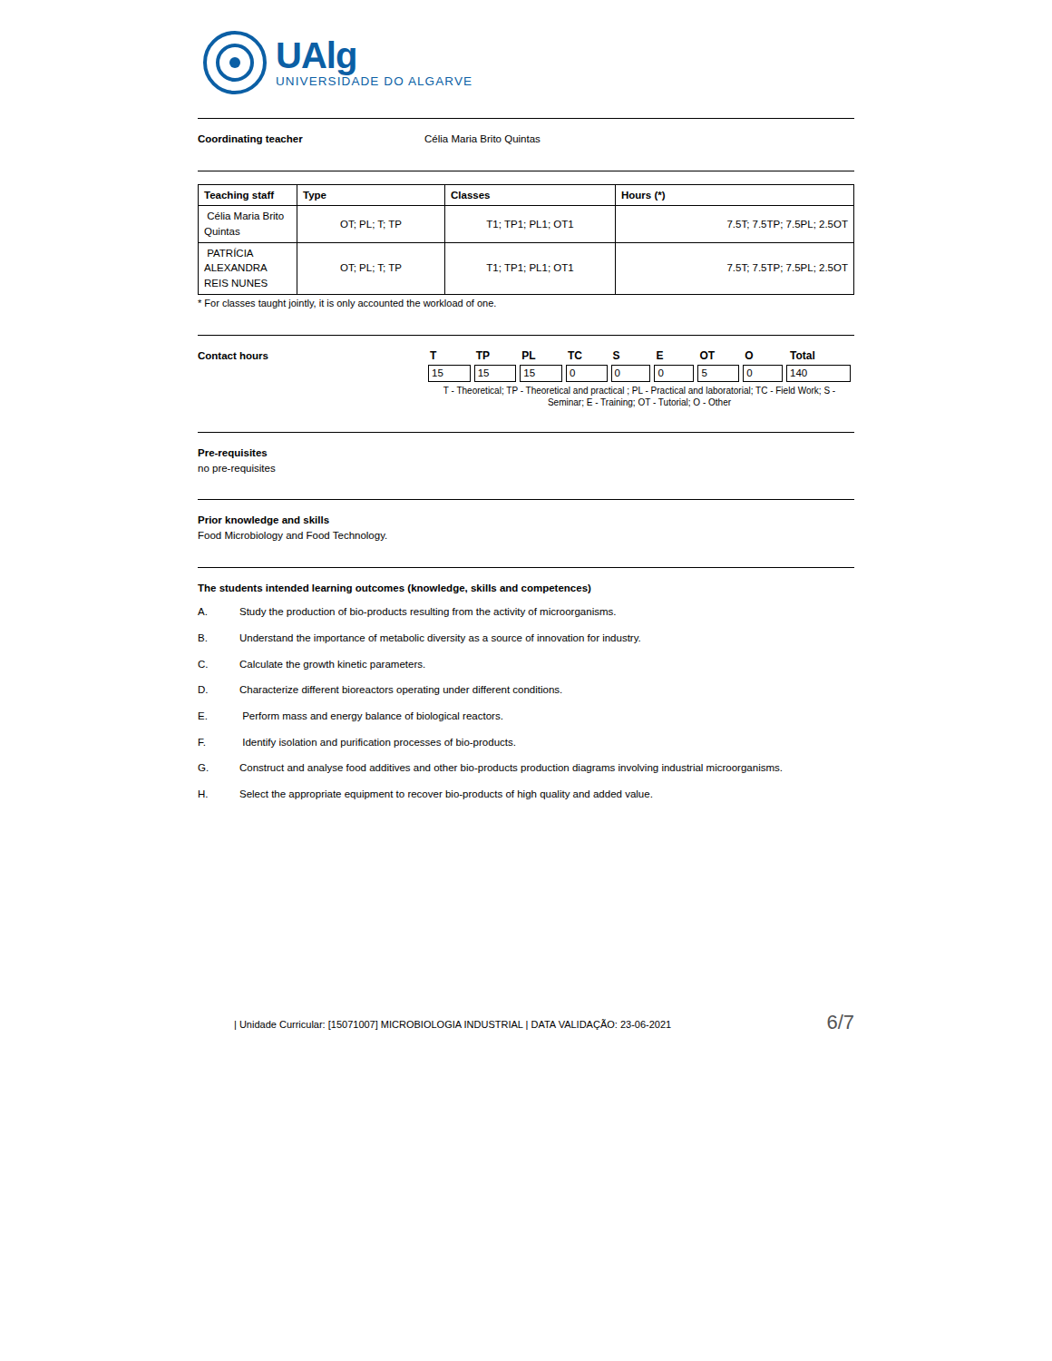UAlg UNIVERSIDADE DO ALGARVE
Coordinating teacher Célia Maria Brito Quintas
| Teaching staff | Type | Classes | Hours (*) |
| --- | --- | --- | --- |
| Célia Maria Brito Quintas | OT; PL; T; TP | T1; TP1; PL1; OT1 | 7.5T; 7.5TP; 7.5PL; 2.5OT |
| PATRÍCIA ALEXANDRA REIS NUNES | OT; PL; T; TP | T1; TP1; PL1; OT1 | 7.5T; 7.5TP; 7.5PL; 2.5OT |
* For classes taught jointly, it is only accounted the workload of one.
Contact hours
| T | TP | PL | TC | S | E | OT | O | Total |
| --- | --- | --- | --- | --- | --- | --- | --- | --- |
| 15 | 15 | 15 | 0 | 0 | 0 | 5 | 0 | 140 |
T - Theoretical; TP - Theoretical and practical ; PL - Practical and laboratorial; TC - Field Work; S - Seminar; E - Training; OT - Tutorial; O - Other
Pre-requisites
no pre-requisites
Prior knowledge and skills
Food Microbiology and Food Technology.
The students intended learning outcomes (knowledge, skills and competences)
A.
Study the production of bio-products resulting from the activity of microorganisms.
B.
Understand the importance of metabolic diversity as a source of innovation for industry.
C.
Calculate the growth kinetic parameters.
D.
Characterize different bioreactors operating under different conditions.
E.
Perform mass and energy balance of biological reactors.
F.
Identify isolation and purification processes of bio-products.
G.
Construct and analyse food additives and other bio-products production diagrams involving industrial microorganisms.
H.
Select the appropriate equipment to recover bio-products of high quality and added value.
| Unidade Curricular: [15071007] MICROBIOLOGIA INDUSTRIAL | DATA VALIDAÇÃO: 23-06-2021
6/7